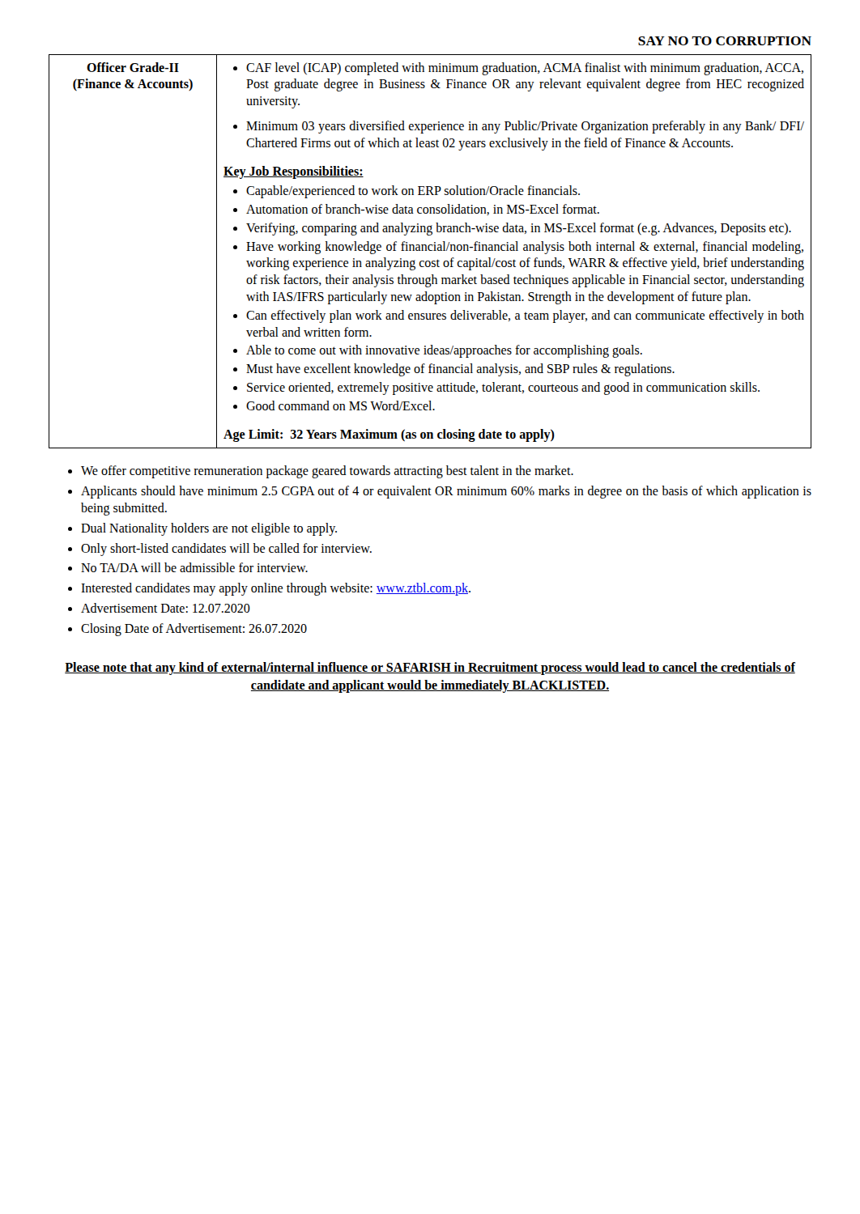SAY NO TO CORRUPTION
| Officer Grade-II (Finance & Accounts) | CAF level (ICAP) completed with minimum graduation, ACMA finalist with minimum graduation, ACCA, Post graduate degree in Business & Finance OR any relevant equivalent degree from HEC recognized university. Minimum 03 years diversified experience in any Public/Private Organization preferably in any Bank/ DFI/ Chartered Firms out of which at least 02 years exclusively in the field of Finance & Accounts. Key Job Responsibilities: Capable/experienced to work on ERP solution/Oracle financials. Automation of branch-wise data consolidation, in MS-Excel format. Verifying, comparing and analyzing branch-wise data, in MS-Excel format (e.g. Advances, Deposits etc). Have working knowledge of financial/non-financial analysis both internal & external, financial modeling, working experience in analyzing cost of capital/cost of funds, WARR & effective yield, brief understanding of risk factors, their analysis through market based techniques applicable in Financial sector, understanding with IAS/IFRS particularly new adoption in Pakistan. Strength in the development of future plan. Can effectively plan work and ensures deliverable, a team player, and can communicate effectively in both verbal and written form. Able to come out with innovative ideas/approaches for accomplishing goals. Must have excellent knowledge of financial analysis, and SBP rules & regulations. Service oriented, extremely positive attitude, tolerant, courteous and good in communication skills. Good command on MS Word/Excel. Age Limit: 32 Years Maximum (as on closing date to apply) |
We offer competitive remuneration package geared towards attracting best talent in the market.
Applicants should have minimum 2.5 CGPA out of 4 or equivalent OR minimum 60% marks in degree on the basis of which application is being submitted.
Dual Nationality holders are not eligible to apply.
Only short-listed candidates will be called for interview.
No TA/DA will be admissible for interview.
Interested candidates may apply online through website: www.ztbl.com.pk.
Advertisement Date: 12.07.2020
Closing Date of Advertisement: 26.07.2020
Please note that any kind of external/internal influence or SAFARISH in Recruitment process would lead to cancel the credentials of candidate and applicant would be immediately BLACKLISTED.